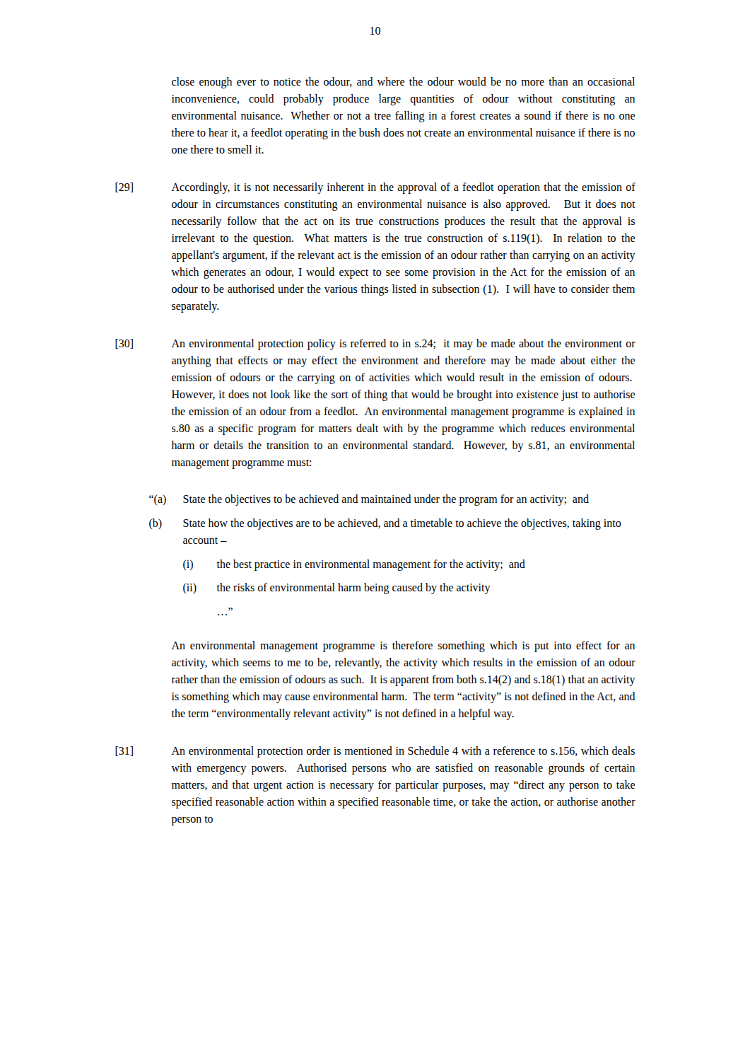10
close enough ever to notice the odour, and where the odour would be no more than an occasional inconvenience, could probably produce large quantities of odour without constituting an environmental nuisance. Whether or not a tree falling in a forest creates a sound if there is no one there to hear it, a feedlot operating in the bush does not create an environmental nuisance if there is no one there to smell it.
[29]
Accordingly, it is not necessarily inherent in the approval of a feedlot operation that the emission of odour in circumstances constituting an environmental nuisance is also approved. But it does not necessarily follow that the act on its true constructions produces the result that the approval is irrelevant to the question. What matters is the true construction of s.119(1). In relation to the appellant's argument, if the relevant act is the emission of an odour rather than carrying on an activity which generates an odour, I would expect to see some provision in the Act for the emission of an odour to be authorised under the various things listed in subsection (1). I will have to consider them separately.
[30]
An environmental protection policy is referred to in s.24; it may be made about the environment or anything that effects or may effect the environment and therefore may be made about either the emission of odours or the carrying on of activities which would result in the emission of odours. However, it does not look like the sort of thing that would be brought into existence just to authorise the emission of an odour from a feedlot. An environmental management programme is explained in s.80 as a specific program for matters dealt with by the programme which reduces environmental harm or details the transition to an environmental standard. However, by s.81, an environmental management programme must:
“(a)
State the objectives to be achieved and maintained under the program for an activity; and
(b)
State how the objectives are to be achieved, and a timetable to achieve the objectives, taking into account –
(i)
the best practice in environmental management for the activity; and
(ii)
the risks of environmental harm being caused by the activity
…”
An environmental management programme is therefore something which is put into effect for an activity, which seems to me to be, relevantly, the activity which results in the emission of an odour rather than the emission of odours as such. It is apparent from both s.14(2) and s.18(1) that an activity is something which may cause environmental harm. The term “activity” is not defined in the Act, and the term “environmentally relevant activity” is not defined in a helpful way.
[31]
An environmental protection order is mentioned in Schedule 4 with a reference to s.156, which deals with emergency powers. Authorised persons who are satisfied on reasonable grounds of certain matters, and that urgent action is necessary for particular purposes, may “direct any person to take specified reasonable action within a specified reasonable time, or take the action, or authorise another person to